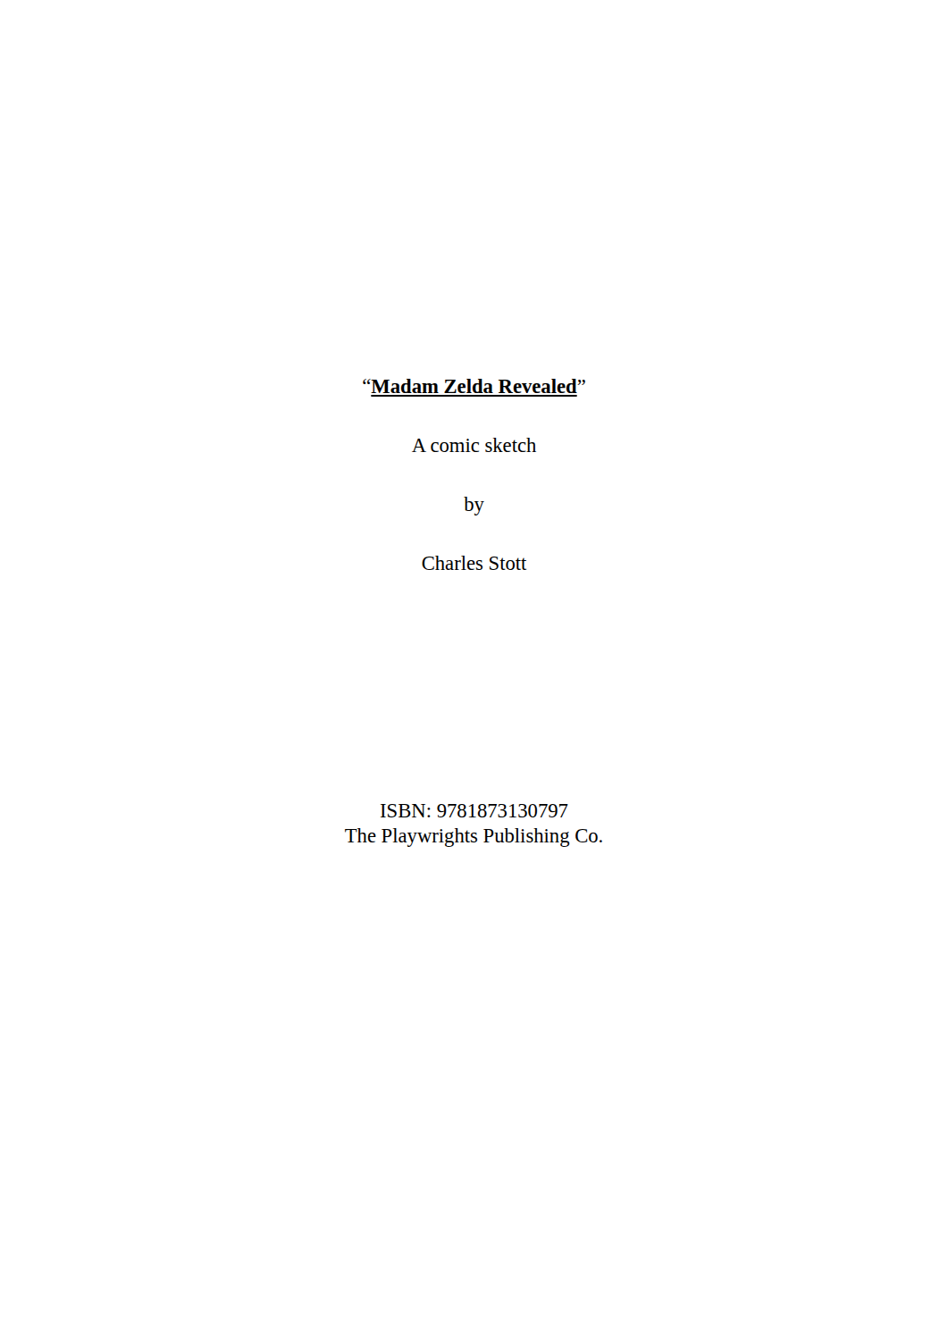“Madam Zelda Revealed”
A comic sketch
by
Charles Stott
ISBN: 9781873130797
The Playwrights Publishing Co.